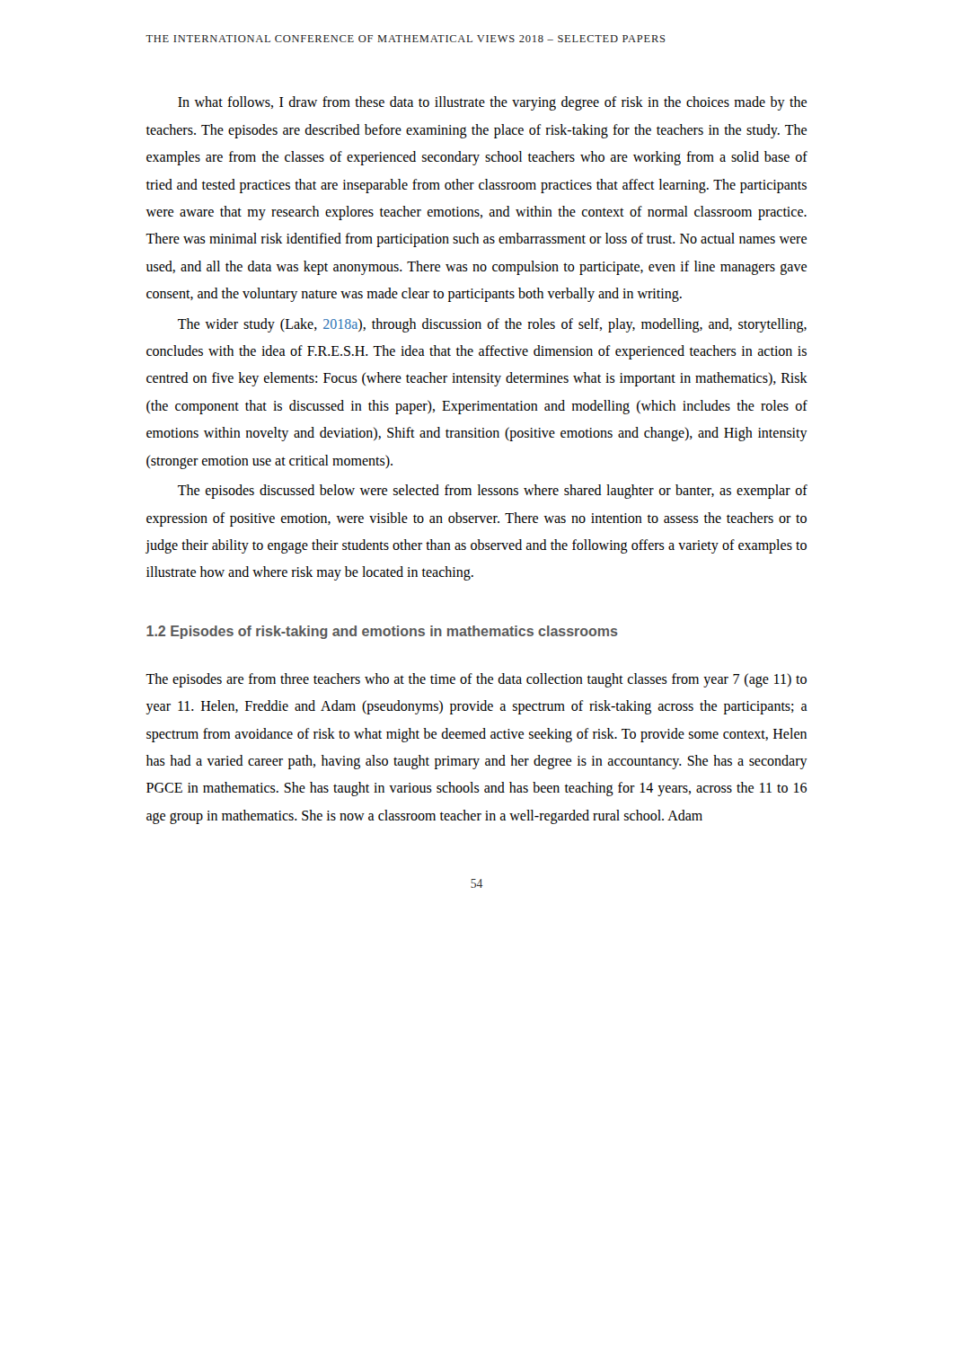The International Conference of Mathematical Views 2018 – Selected Papers
In what follows, I draw from these data to illustrate the varying degree of risk in the choices made by the teachers. The episodes are described before examining the place of risk-taking for the teachers in the study. The examples are from the classes of experienced secondary school teachers who are working from a solid base of tried and tested practices that are inseparable from other classroom practices that affect learning. The participants were aware that my research explores teacher emotions, and within the context of normal classroom practice. There was minimal risk identified from participation such as embarrassment or loss of trust. No actual names were used, and all the data was kept anonymous. There was no compulsion to participate, even if line managers gave consent, and the voluntary nature was made clear to participants both verbally and in writing.
The wider study (Lake, 2018a), through discussion of the roles of self, play, modelling, and, storytelling, concludes with the idea of F.R.E.S.H. The idea that the affective dimension of experienced teachers in action is centred on five key elements: Focus (where teacher intensity determines what is important in mathematics), Risk (the component that is discussed in this paper), Experimentation and modelling (which includes the roles of emotions within novelty and deviation), Shift and transition (positive emotions and change), and High intensity (stronger emotion use at critical moments).
The episodes discussed below were selected from lessons where shared laughter or banter, as exemplar of expression of positive emotion, were visible to an observer. There was no intention to assess the teachers or to judge their ability to engage their students other than as observed and the following offers a variety of examples to illustrate how and where risk may be located in teaching.
1.2 Episodes of risk-taking and emotions in mathematics classrooms
The episodes are from three teachers who at the time of the data collection taught classes from year 7 (age 11) to year 11. Helen, Freddie and Adam (pseudonyms) provide a spectrum of risk-taking across the participants; a spectrum from avoidance of risk to what might be deemed active seeking of risk. To provide some context, Helen has had a varied career path, having also taught primary and her degree is in accountancy. She has a secondary PGCE in mathematics. She has taught in various schools and has been teaching for 14 years, across the 11 to 16 age group in mathematics. She is now a classroom teacher in a well-regarded rural school. Adam
54